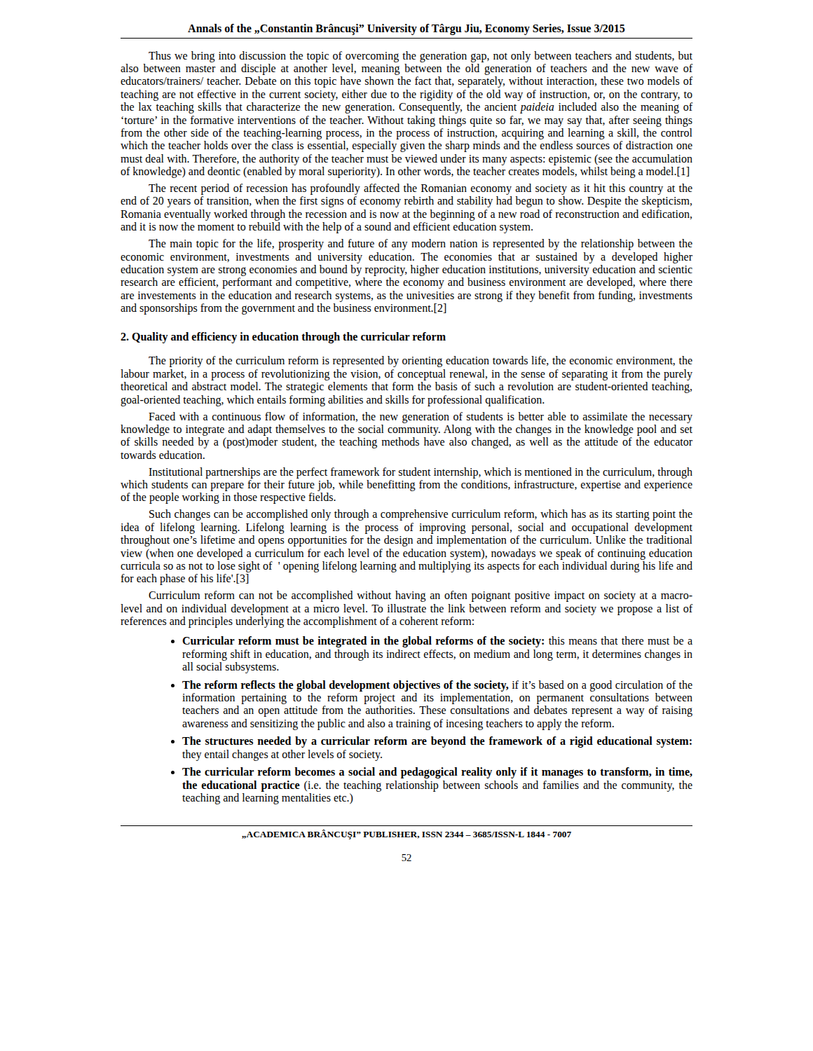Annals of the „Constantin Brâncuşi” University of Târgu Jiu, Economy Series, Issue 3/2015
Thus we bring into discussion the topic of overcoming the generation gap, not only between teachers and students, but also between master and disciple at another level, meaning between the old generation of teachers and the new wave of educators/trainers/ teacher. Debate on this topic have shown the fact that, separately, without interaction, these two models of teaching are not effective in the current society, either due to the rigidity of the old way of instruction, or, on the contrary, to the lax teaching skills that characterize the new generation. Consequently, the ancient paideia included also the meaning of ‘torture’ in the formative interventions of the teacher. Without taking things quite so far, we may say that, after seeing things from the other side of the teaching-learning process, in the process of instruction, acquiring and learning a skill, the control which the teacher holds over the class is essential, especially given the sharp minds and the endless sources of distraction one must deal with. Therefore, the authority of the teacher must be viewed under its many aspects: epistemic (see the accumulation of knowledge) and deontic (enabled by moral superiority). In other words, the teacher creates models, whilst being a model.[1]
The recent period of recession has profoundly affected the Romanian economy and society as it hit this country at the end of 20 years of transition, when the first signs of economy rebirth and stability had begun to show. Despite the skepticism, Romania eventually worked through the recession and is now at the beginning of a new road of reconstruction and edification, and it is now the moment to rebuild with the help of a sound and efficient education system.
The main topic for the life, prosperity and future of any modern nation is represented by the relationship between the economic environment, investments and university education. The economies that ar sustained by a developed higher education system are strong economies and bound by reprocity, higher education institutions, university education and scientic research are efficient, performant and competitive, where the economy and business environment are developed, where there are investements in the education and research systems, as the univesities are strong if they benefit from funding, investments and sponsorships from the government and the business environment.[2]
2. Quality and efficiency in education through the curricular reform
The priority of the curriculum reform is represented by orienting education towards life, the economic environment, the labour market, in a process of revolutionizing the vision, of conceptual renewal, in the sense of separating it from the purely theoretical and abstract model. The strategic elements that form the basis of such a revolution are student-oriented teaching, goal-oriented teaching, which entails forming abilities and skills for professional qualification.
Faced with a continuous flow of information, the new generation of students is better able to assimilate the necessary knowledge to integrate and adapt themselves to the social community. Along with the changes in the knowledge pool and set of skills needed by a (post)moder student, the teaching methods have also changed, as well as the attitude of the educator towards education.
Institutional partnerships are the perfect framework for student internship, which is mentioned in the curriculum, through which students can prepare for their future job, while benefitting from the conditions, infrastructure, expertise and experience of the people working in those respective fields.
Such changes can be accomplished only through a comprehensive curriculum reform, which has as its starting point the idea of lifelong learning. Lifelong learning is the process of improving personal, social and occupational development throughout one’s lifetime and opens opportunities for the design and implementation of the curriculum. Unlike the traditional view (when one developed a curriculum for each level of the education system), nowadays we speak of continuing education curricula so as not to lose sight of ' opening lifelong learning and multiplying its aspects for each individual during his life and for each phase of his life'.[3]
Curriculum reform can not be accomplished without having an often poignant positive impact on society at a macro-level and on individual development at a micro level. To illustrate the link between reform and society we propose a list of references and principles underlying the accomplishment of a coherent reform:
Curricular reform must be integrated in the global reforms of the society: this means that there must be a reforming shift in education, and through its indirect effects, on medium and long term, it determines changes in all social subsystems.
The reform reflects the global development objectives of the society, if it’s based on a good circulation of the information pertaining to the reform project and its implementation, on permanent consultations between teachers and an open attitude from the authorities. These consultations and debates represent a way of raising awareness and sensitizing the public and also a training of incesing teachers to apply the reform.
The structures needed by a curricular reform are beyond the framework of a rigid educational system: they entail changes at other levels of society.
The curricular reform becomes a social and pedagogical reality only if it manages to transform, in time, the educational practice (i.e. the teaching relationship between schools and families and the community, the teaching and learning mentalities etc.)
„ACADEMICA BRÂNCUŞI” PUBLISHER, ISSN 2344 – 3685/ISSN-L 1844 - 7007
52